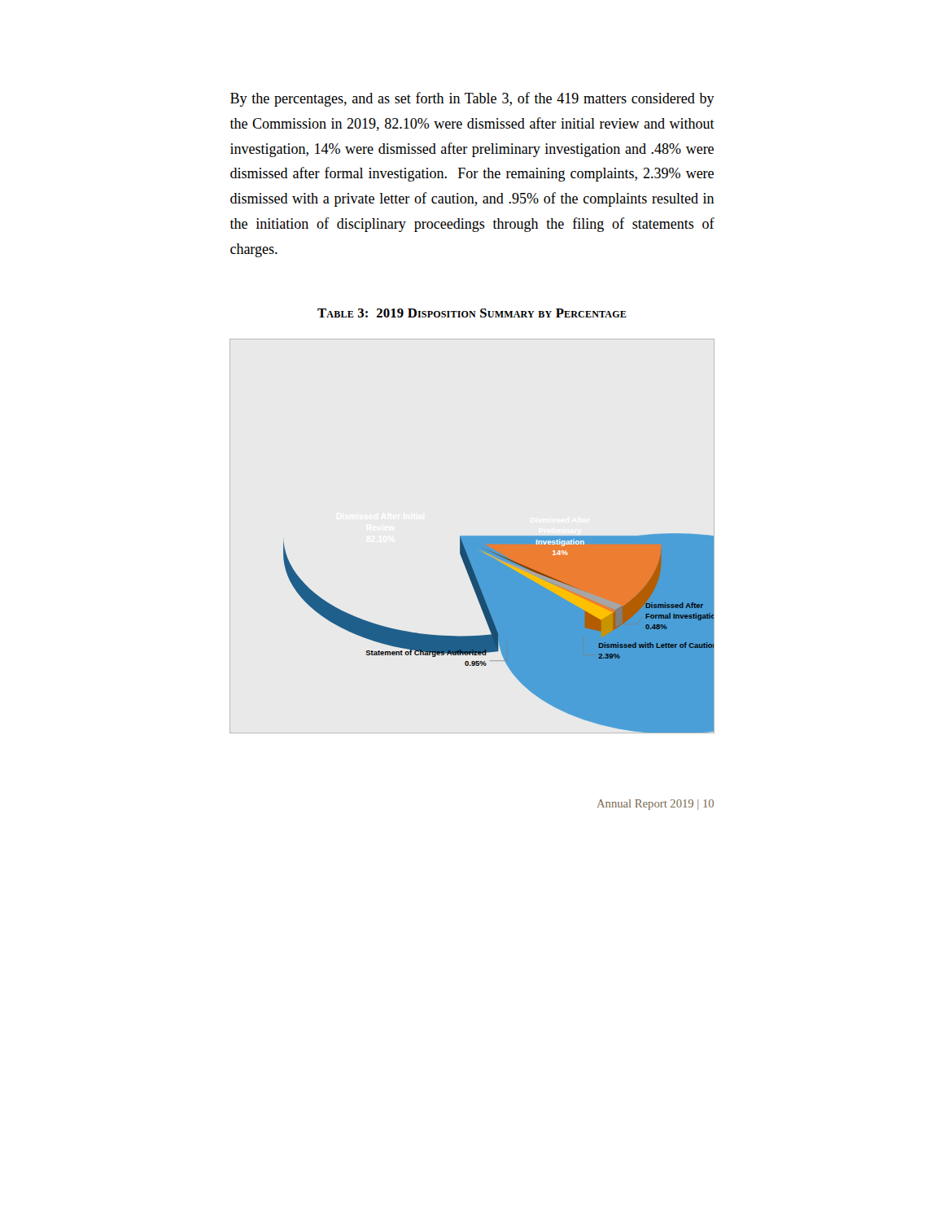By the percentages, and as set forth in Table 3, of the 419 matters considered by the Commission in 2019, 82.10% were dismissed after initial review and without investigation, 14% were dismissed after preliminary investigation and .48% were dismissed after formal investigation. For the remaining complaints, 2.39% were dismissed with a private letter of caution, and .95% of the complaints resulted in the initiation of disciplinary proceedings through the filing of statements of charges.
Table 3: 2019 Disposition Summary by Percentage
Dismissed After Initial Review 82.10% Dismissed After Preliminary Investigation 14% Dismissed After Formal Investigation 0.48% Dismissed with Letter of Caution 2.39% Statement of Charges Authorized 0.95%
Annual Report 2019 | 10